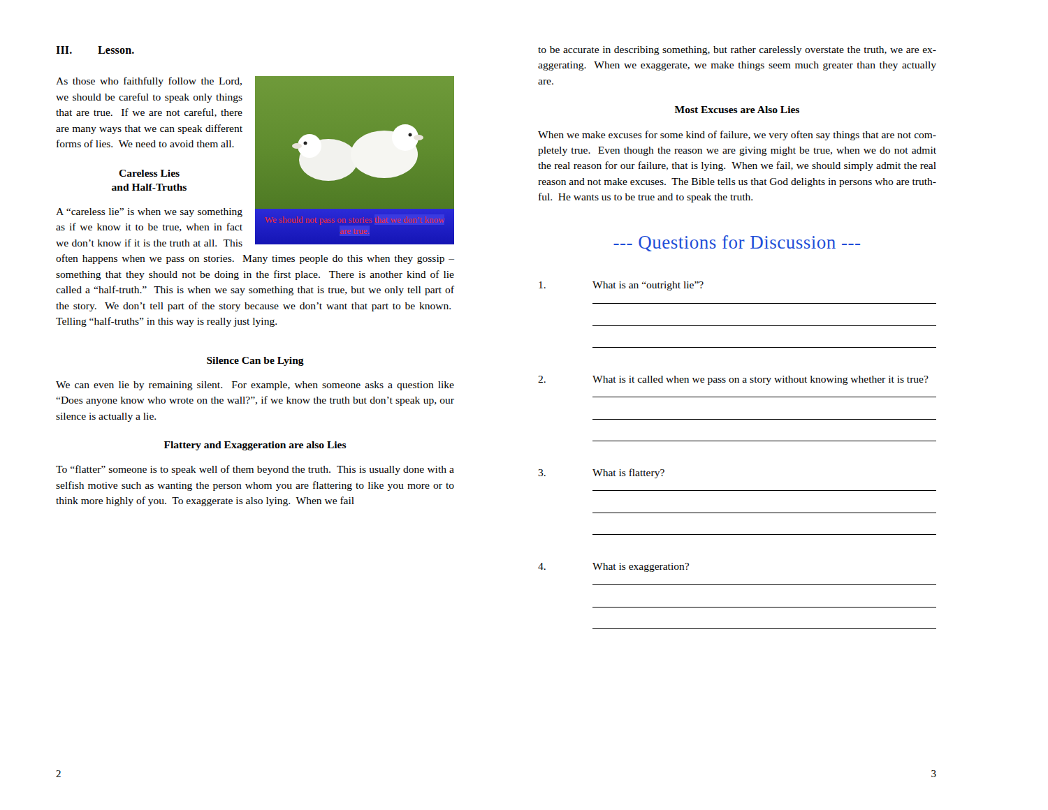III. Lesson.
We should not pass on stories that we don’t know are true.
As those who faithfully follow the Lord, we should be careful to speak only things that are true. If we are not careful, there are many ways that we can speak different forms of lies. We need to avoid them all.
Careless Lies
and Half-Truths
A “careless lie” is when we say something as if we know it to be true, when in fact we don’t know if it is the truth at all. This often happens when we pass on stories. Many times people do this when they gossip – something that they should not be doing in the first place. There is another kind of lie called a “half-truth.” This is when we say something that is true, but we only tell part of the story. We don’t tell part of the story because we don’t want that part to be known. Telling “half-truths” in this way is really just lying.
Silence Can be Lying
We can even lie by remaining silent. For example, when someone asks a question like “Does anyone know who wrote on the wall?”, if we know the truth but don’t speak up, our silence is actually a lie.
Flattery and Exaggeration are also Lies
To “flatter” someone is to speak well of them beyond the truth. This is usually done with a selfish motive such as wanting the person whom you are flattering to like you more or to think more highly of you. To exaggerate is also lying. When we fail
2
to be accurate in describing something, but rather carelessly overstate the truth, we are exaggerating. When we exaggerate, we make things seem much greater than they actually are.
Most Excuses are Also Lies
When we make excuses for some kind of failure, we very often say things that are not completely true. Even though the reason we are giving might be true, when we do not admit the real reason for our failure, that is lying. When we fail, we should simply admit the real reason and not make excuses. The Bible tells us that God delights in persons who are truthful. He wants us to be true and to speak the truth.
--- Questions for Discussion ---
1. What is an “outright lie”?
2. What is it called when we pass on a story without knowing whether it is true?
3. What is flattery?
4. What is exaggeration?
3